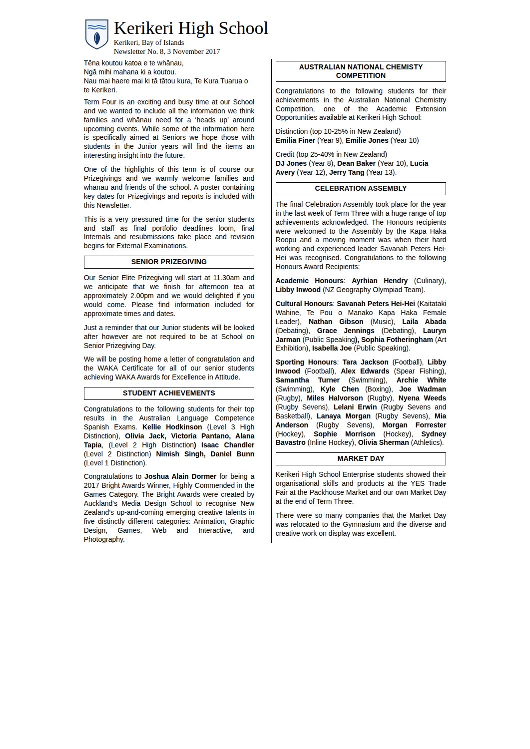Kerikeri High School
Kerikeri, Bay of Islands
Newsletter No. 8, 3 November 2017
Tēna koutou katoa e te whānau,
Ngā mihi mahana ki a koutou.
Nau mai haere mai ki tā tātou kura, Te Kura Tuarua o te Kerikeri.
Term Four is an exciting and busy time at our School and we wanted to include all the information we think families and whānau need for a ‘heads up’ around upcoming events. While some of the information here is specifically aimed at Seniors we hope those with students in the Junior years will find the items an interesting insight into the future.
One of the highlights of this term is of course our Prizegivings and we warmly welcome families and whānau and friends of the school. A poster containing key dates for Prizegivings and reports is included with this Newsletter.
This is a very pressured time for the senior students and staff as final portfolio deadlines loom, final Internals and resubmissions take place and revision begins for External Examinations.
SENIOR PRIZEGIVING
Our Senior Elite Prizegiving will start at 11.30am and we anticipate that we finish for afternoon tea at approximately 2.00pm and we would delighted if you would come. Please find information included for approximate times and dates.
Just a reminder that our Junior students will be looked after however are not required to be at School on Senior Prizegiving Day.
We will be posting home a letter of congratulation and the WAKA Certificate for all of our senior students achieving WAKA Awards for Excellence in Attitude.
STUDENT ACHIEVEMENTS
Congratulations to the following students for their top results in the Australian Language Competence Spanish Exams. Kellie Hodkinson (Level 3 High Distinction), Olivia Jack, Victoria Pantano, Alana Tapia, (Level 2 High Distinction) Isaac Chandler (Level 2 Distinction) Nimish Singh, Daniel Bunn (Level 1 Distinction).
Congratulations to Joshua Alain Dormer for being a 2017 Bright Awards Winner, Highly Commended in the Games Category. The Bright Awards were created by Auckland's Media Design School to recognise New Zealand’s up-and-coming emerging creative talents in five distinctly different categories: Animation, Graphic Design, Games, Web and Interactive, and Photography.
AUSTRALIAN NATIONAL CHEMISTY
COMPETITION
Congratulations to the following students for their achievements in the Australian National Chemistry Competition, one of the Academic Extension Opportunities available at Kerikeri High School:
Distinction (top 10-25% in New Zealand)
Emilia Finer (Year 9), Emilie Jones (Year 10)
Credit (top 25-40% in New Zealand)
DJ Jones (Year 8), Dean Baker (Year 10), Lucia Avery (Year 12), Jerry Tang (Year 13).
CELEBRATION ASSEMBLY
The final Celebration Assembly took place for the year in the last week of Term Three with a huge range of top achievements acknowledged. The Honours recipients were welcomed to the Assembly by the Kapa Haka Roopu and a moving moment was when their hard working and experienced leader Savanah Peters Hei-Hei was recognised. Congratulations to the following Honours Award Recipients:
Academic Honours: Ayrhian Hendry (Culinary), Libby Inwood (NZ Geography Olympiad Team).
Cultural Honours: Savanah Peters Hei-Hei (Kaitataki Wahine, Te Pou o Manako Kapa Haka Female Leader), Nathan Gibson (Music), Laila Abada (Debating), Grace Jennings (Debating), Lauryn Jarman (Public Speaking), Sophia Fotheringham (Art Exhibition), Isabella Joe (Public Speaking).
Sporting Honours: Tara Jackson (Football), Libby Inwood (Football), Alex Edwards (Spear Fishing), Samantha Turner (Swimming), Archie White (Swimming), Kyle Chen (Boxing), Joe Wadman (Rugby), Miles Halvorson (Rugby), Nyena Weeds (Rugby Sevens), Lelani Erwin (Rugby Sevens and Basketball), Lanaya Morgan (Rugby Sevens), Mia Anderson (Rugby Sevens), Morgan Forrester (Hockey), Sophie Morrison (Hockey), Sydney Bavastro (Inline Hockey), Olivia Sherman (Athletics).
MARKET DAY
Kerikeri High School Enterprise students showed their organisational skills and products at the YES Trade Fair at the Packhouse Market and our own Market Day at the end of Term Three.
There were so many companies that the Market Day was relocated to the Gymnasium and the diverse and creative work on display was excellent.